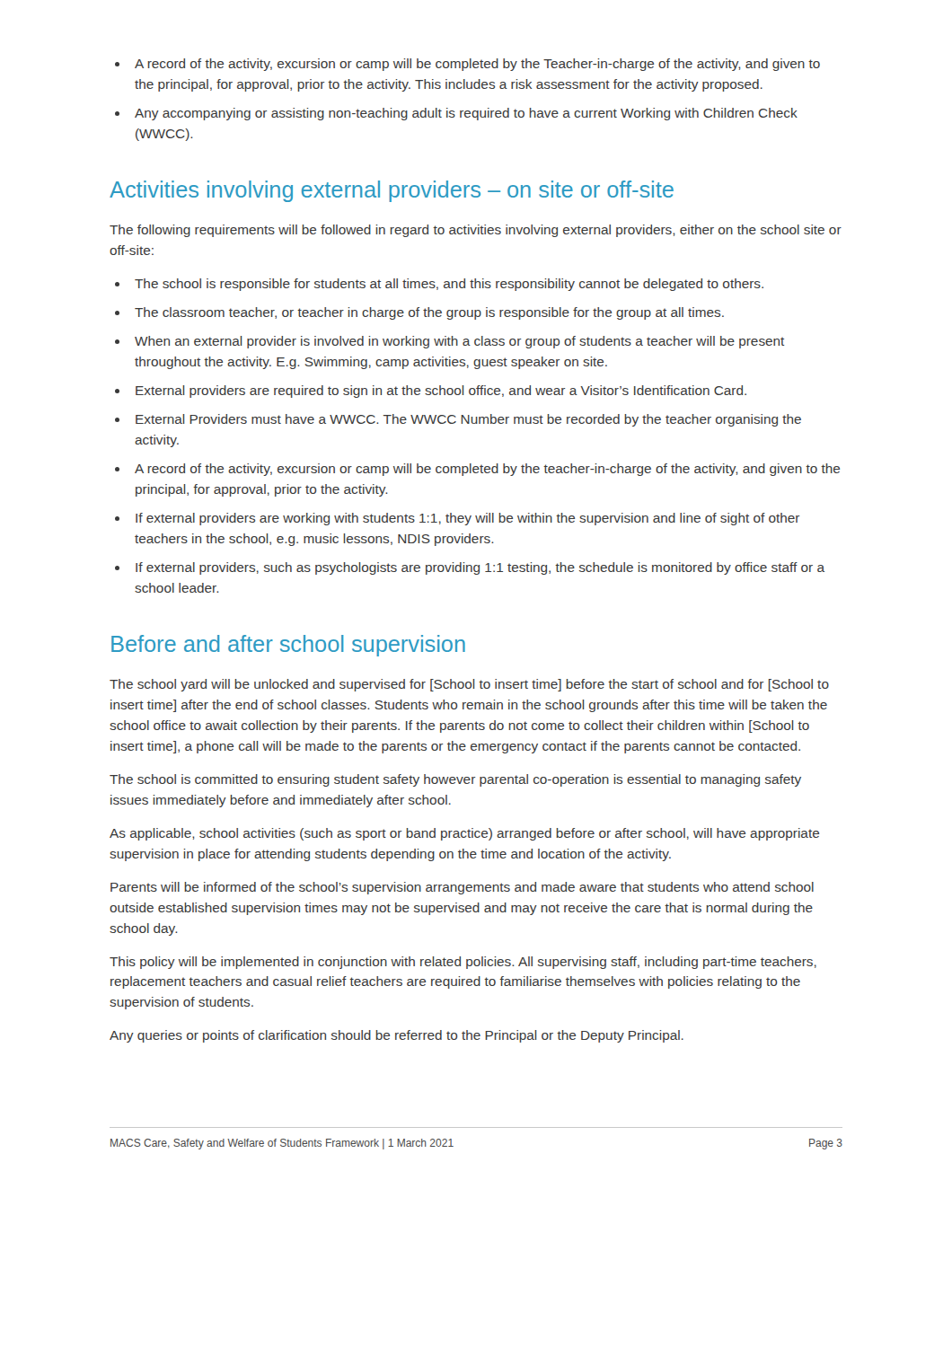A record of the activity, excursion or camp will be completed by the Teacher-in-charge of the activity, and given to the principal, for approval, prior to the activity. This includes a risk assessment for the activity proposed.
Any accompanying or assisting non-teaching adult is required to have a current Working with Children Check (WWCC).
Activities involving external providers – on site or off-site
The following requirements will be followed in regard to activities involving external providers, either on the school site or off-site:
The school is responsible for students at all times, and this responsibility cannot be delegated to others.
The classroom teacher, or teacher in charge of the group is responsible for the group at all times.
When an external provider is involved in working with a class or group of students a teacher will be present throughout the activity. E.g. Swimming, camp activities, guest speaker on site.
External providers are required to sign in at the school office, and wear a Visitor’s Identification Card.
External Providers must have a WWCC. The WWCC Number must be recorded by the teacher organising the activity.
A record of the activity, excursion or camp will be completed by the teacher-in-charge of the activity, and given to the principal, for approval, prior to the activity.
If external providers are working with students 1:1, they will be within the supervision and line of sight of other teachers in the school, e.g. music lessons, NDIS providers.
If external providers, such as psychologists are providing 1:1 testing, the schedule is monitored by office staff or a school leader.
Before and after school supervision
The school yard will be unlocked and supervised for [School to insert time] before the start of school and for [School to insert time] after the end of school classes. Students who remain in the school grounds after this time will be taken the school office to await collection by their parents. If the parents do not come to collect their children within [School to insert time], a phone call will be made to the parents or the emergency contact if the parents cannot be contacted.
The school is committed to ensuring student safety however parental co-operation is essential to managing safety issues immediately before and immediately after school.
As applicable, school activities (such as sport or band practice) arranged before or after school, will have appropriate supervision in place for attending students depending on the time and location of the activity.
Parents will be informed of the school’s supervision arrangements and made aware that students who attend school outside established supervision times may not be supervised and may not receive the care that is normal during the school day.
This policy will be implemented in conjunction with related policies. All supervising staff, including part-time teachers, replacement teachers and casual relief teachers are required to familiarise themselves with policies relating to the supervision of students.
Any queries or points of clarification should be referred to the Principal or the Deputy Principal.
MACS Care, Safety and Welfare of Students Framework | 1 March 2021 Page 3